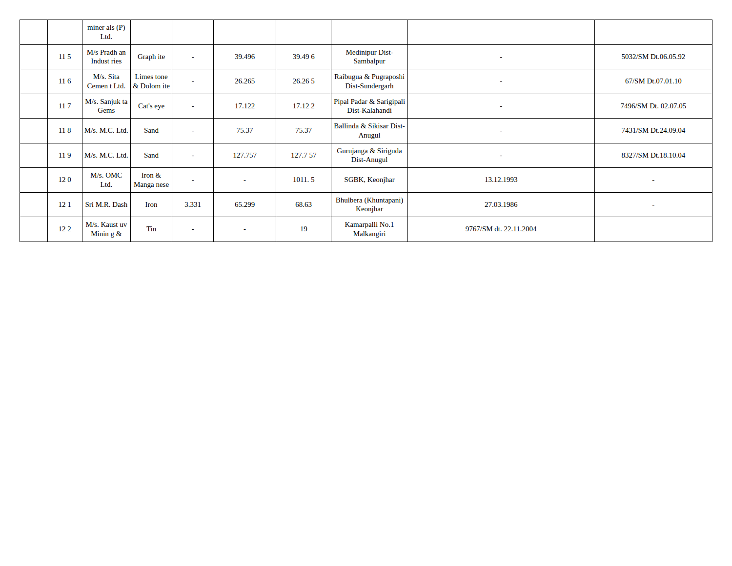| | | miner als (P) Ltd. | | | | | | | |
| | 11 5 | M/s Pradh an Indust ries | Graph ite | - | 39.496 | 39.49 6 | Medinipur Dist-Sambalpur | - | 5032/SM Dt.06.05.92 |
| | 11 6 | M/s. Sita Cemen t Ltd. | Limes tone & Dolom ite | - | 26.265 | 26.26 5 | Raibugua & Pugraposhi Dist-Sundergarh | - | 67/SM Dt.07.01.10 |
| | 11 7 | M/s. Sanjuk ta Gems | Cat's eye | - | 17.122 | 17.12 2 | Pipal Padar & Sarigipali Dist-Kalahandi | - | 7496/SM Dt. 02.07.05 |
| | 11 8 | M/s. M.C. Ltd. | Sand | - | 75.37 | 75.37 | Ballinda & Sikisar Dist-Anugul | - | 7431/SM Dt.24.09.04 |
| | 11 9 | M/s. M.C. Ltd. | Sand | - | 127.757 | 127.7 57 | Gurujanga & Siriguda Dist-Anugul | - | 8327/SM Dt.18.10.04 |
| | 12 0 | M/s. OMC Ltd. | Iron & Manga nese | - | - | 1011. 5 | SGBK, Keonjhar | 13.12.1993 | - |
| | 12 1 | Sri M.R. Dash | Iron | 3.331 | 65.299 | 68.63 | Bhulbera (Khuntapani) Keonjhar | 27.03.1986 | - |
| | 12 2 | M/s. Kaust uv Minin g & | Tin | - | - | 19 | Kamarpalli No.1 Malkangiri | 9767/SM dt. 22.11.2004 | |